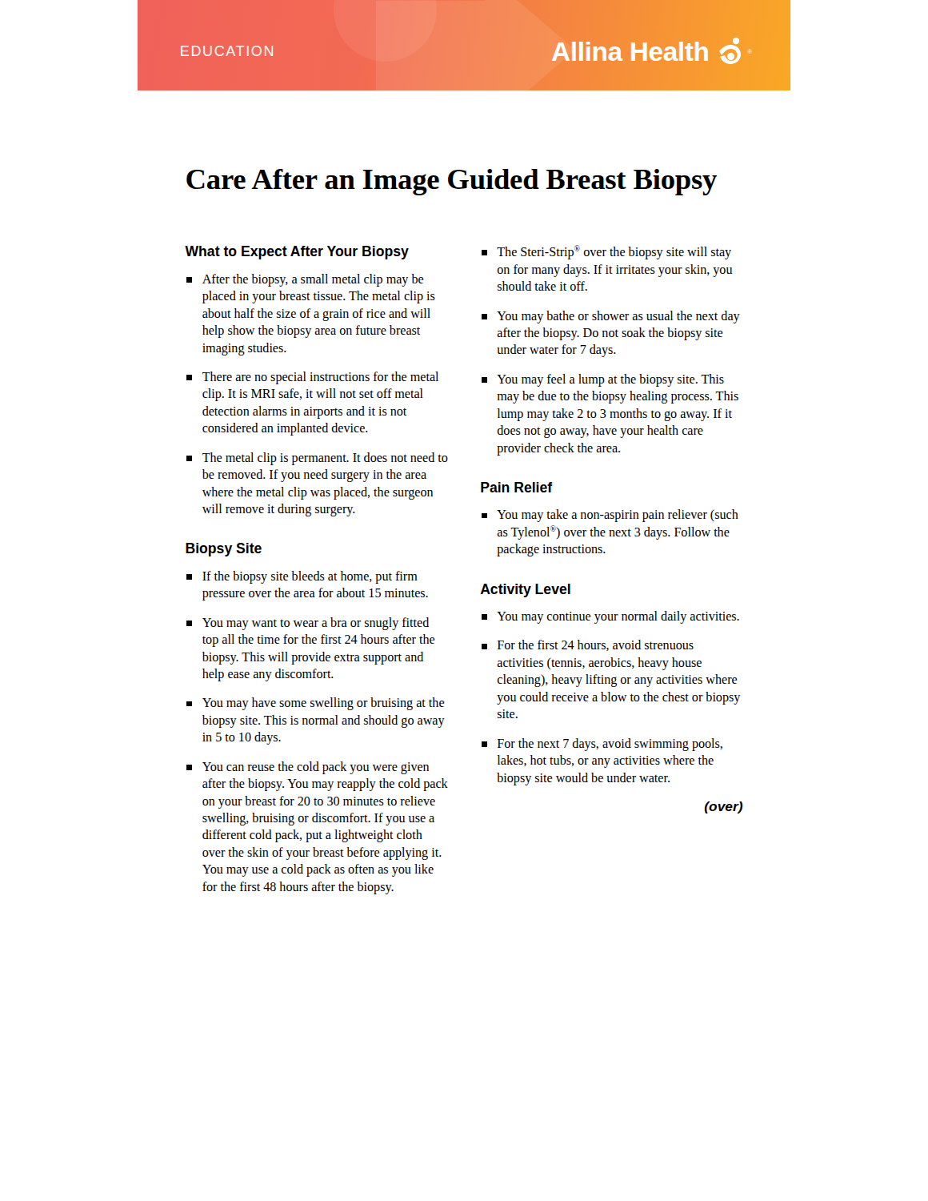EDUCATION
Allina Health ®
Care After an Image Guided Breast Biopsy
What to Expect After Your Biopsy
After the biopsy, a small metal clip may be placed in your breast tissue. The metal clip is about half the size of a grain of rice and will help show the biopsy area on future breast imaging studies.
There are no special instructions for the metal clip. It is MRI safe, it will not set off metal detection alarms in airports and it is not considered an implanted device.
The metal clip is permanent. It does not need to be removed. If you need surgery in the area where the metal clip was placed, the surgeon will remove it during surgery.
Biopsy Site
If the biopsy site bleeds at home, put firm pressure over the area for about 15 minutes.
You may want to wear a bra or snugly fitted top all the time for the first 24 hours after the biopsy. This will provide extra support and help ease any discomfort.
You may have some swelling or bruising at the biopsy site. This is normal and should go away in 5 to 10 days.
You can reuse the cold pack you were given after the biopsy. You may reapply the cold pack on your breast for 20 to 30 minutes to relieve swelling, bruising or discomfort. If you use a different cold pack, put a lightweight cloth over the skin of your breast before applying it. You may use a cold pack as often as you like for the first 48 hours after the biopsy.
The Steri-Strip® over the biopsy site will stay on for many days. If it irritates your skin, you should take it off.
You may bathe or shower as usual the next day after the biopsy. Do not soak the biopsy site under water for 7 days.
You may feel a lump at the biopsy site. This may be due to the biopsy healing process. This lump may take 2 to 3 months to go away. If it does not go away, have your health care provider check the area.
Pain Relief
You may take a non-aspirin pain reliever (such as Tylenol®) over the next 3 days. Follow the package instructions.
Activity Level
You may continue your normal daily activities.
For the first 24 hours, avoid strenuous activities (tennis, aerobics, heavy house cleaning), heavy lifting or any activities where you could receive a blow to the chest or biopsy site.
For the next 7 days, avoid swimming pools, lakes, hot tubs, or any activities where the biopsy site would be under water.
(over)